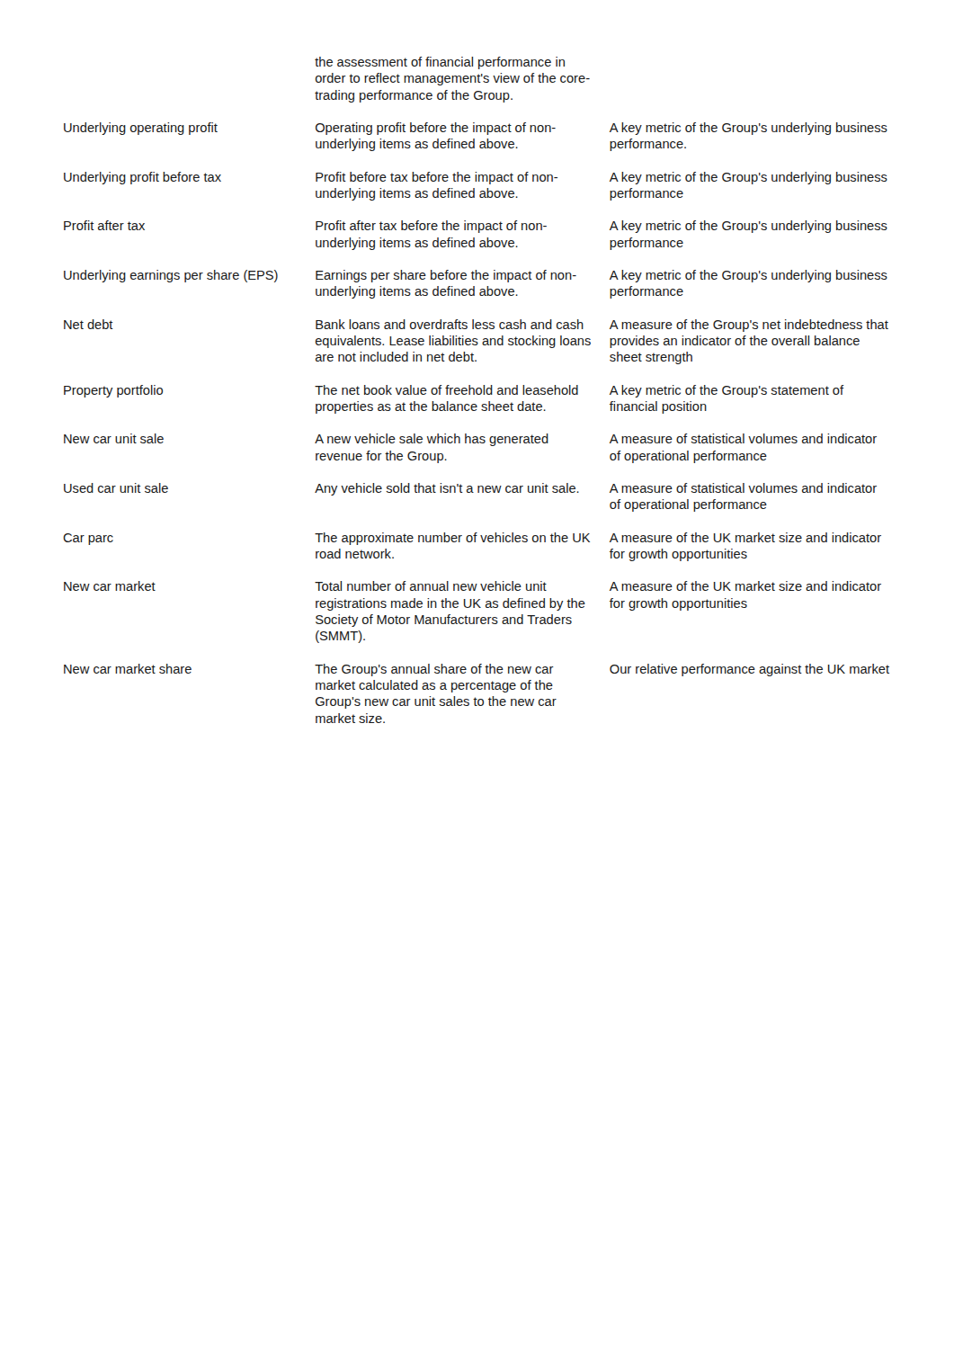| | the assessment of financial performance in order to reflect management's view of the core-trading performance of the Group. | |
| Underlying operating profit | Operating profit before the impact of non-underlying items as defined above. | A key metric of the Group's underlying business performance. |
| Underlying profit before tax | Profit before tax before the impact of non-underlying items as defined above. | A key metric of the Group's underlying business performance |
| Profit after tax | Profit after tax before the impact of non-underlying items as defined above. | A key metric of the Group's underlying business performance |
| Underlying earnings per share (EPS) | Earnings per share before the impact of non-underlying items as defined above. | A key metric of the Group's underlying business performance |
| Net debt | Bank loans and overdrafts less cash and cash equivalents. Lease liabilities and stocking loans are not included in net debt. | A measure of the Group's net indebtedness that provides an indicator of the overall balance sheet strength |
| Property portfolio | The net book value of freehold and leasehold properties as at the balance sheet date. | A key metric of the Group's statement of financial position |
| New car unit sale | A new vehicle sale which has generated revenue for the Group. | A measure of statistical volumes and indicator of operational performance |
| Used car unit sale | Any vehicle sold that isn't a new car unit sale. | A measure of statistical volumes and indicator of operational performance |
| Car parc | The approximate number of vehicles on the UK road network. | A measure of the UK market size and indicator for growth opportunities |
| New car market | Total number of annual new vehicle unit registrations made in the UK as defined by the Society of Motor Manufacturers and Traders (SMMT). | A measure of the UK market size and indicator for growth opportunities |
| New car market share | The Group's annual share of the new car market calculated as a percentage of the Group's new car unit sales to the new car market size. | Our relative performance against the UK market |